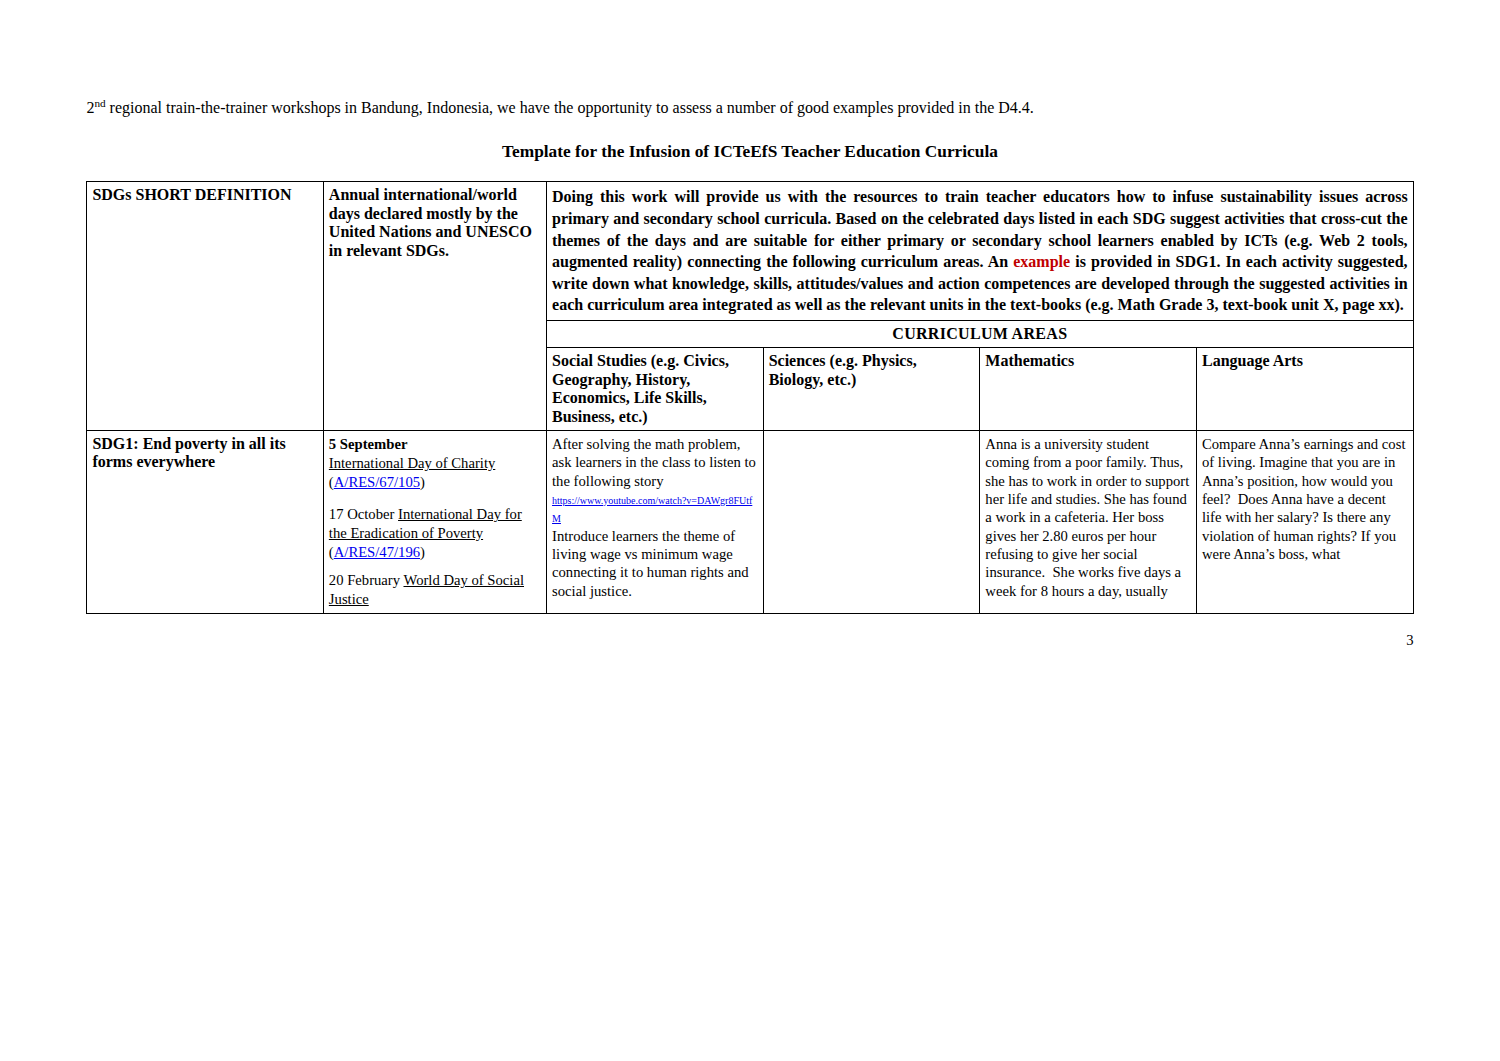2nd regional train-the-trainer workshops in Bandung, Indonesia, we have the opportunity to assess a number of good examples provided in the D4.4.
Template for the Infusion of ICTeEfS Teacher Education Curricula
| SDGs SHORT DEFINITION | Annual international/world days declared mostly by the United Nations and UNESCO in relevant SDGs. | Doing this work will provide us with the resources to train teacher educators how to infuse sustainability issues across primary and secondary school curricula. Based on the celebrated days listed in each SDG suggest activities that cross-cut the themes of the days and are suitable for either primary or secondary school learners enabled by ICTs (e.g. Web 2 tools, augmented reality) connecting the following curriculum areas. An example is provided in SDG1. In each activity suggested, write down what knowledge, skills, attitudes/values and action competences are developed through the suggested activities in each curriculum area integrated as well as the relevant units in the text-books (e.g. Math Grade 3, text-book unit X, page xx). |
| CURRICULUM AREAS |
| Social Studies (e.g. Civics, Geography, History, Economics, Life Skills, Business, etc.) | Sciences (e.g. Physics, Biology, etc.) | Mathematics | Language Arts |
| SDG1: End poverty in all its forms everywhere | 5 September International Day of Charity ( A/RES/67/105 ) 17 October International Day for the Eradication of Poverty ( A/RES/47/196 ) 20 February World Day of Social Justice | After solving the math problem, ask learners in the class to listen to the following story https://www.youtube.com/watch?v=DAWgr8FUtfM Introduce learners the theme of living wage vs minimum wage connecting it to human rights and social justice. | | Anna is a university student coming from a poor family. Thus, she has to work in order to support her life and studies. She has found a work in a cafeteria. Her boss gives her 2.80 euros per hour refusing to give her social insurance. She works five days a week for 8 hours a day, usually | Compare Anna’s earnings and cost of living. Imagine that you are in Anna’s position, how would you feel? Does Anna have a decent life with her salary? Is there any violation of human rights? If you were Anna’s boss, what |
3